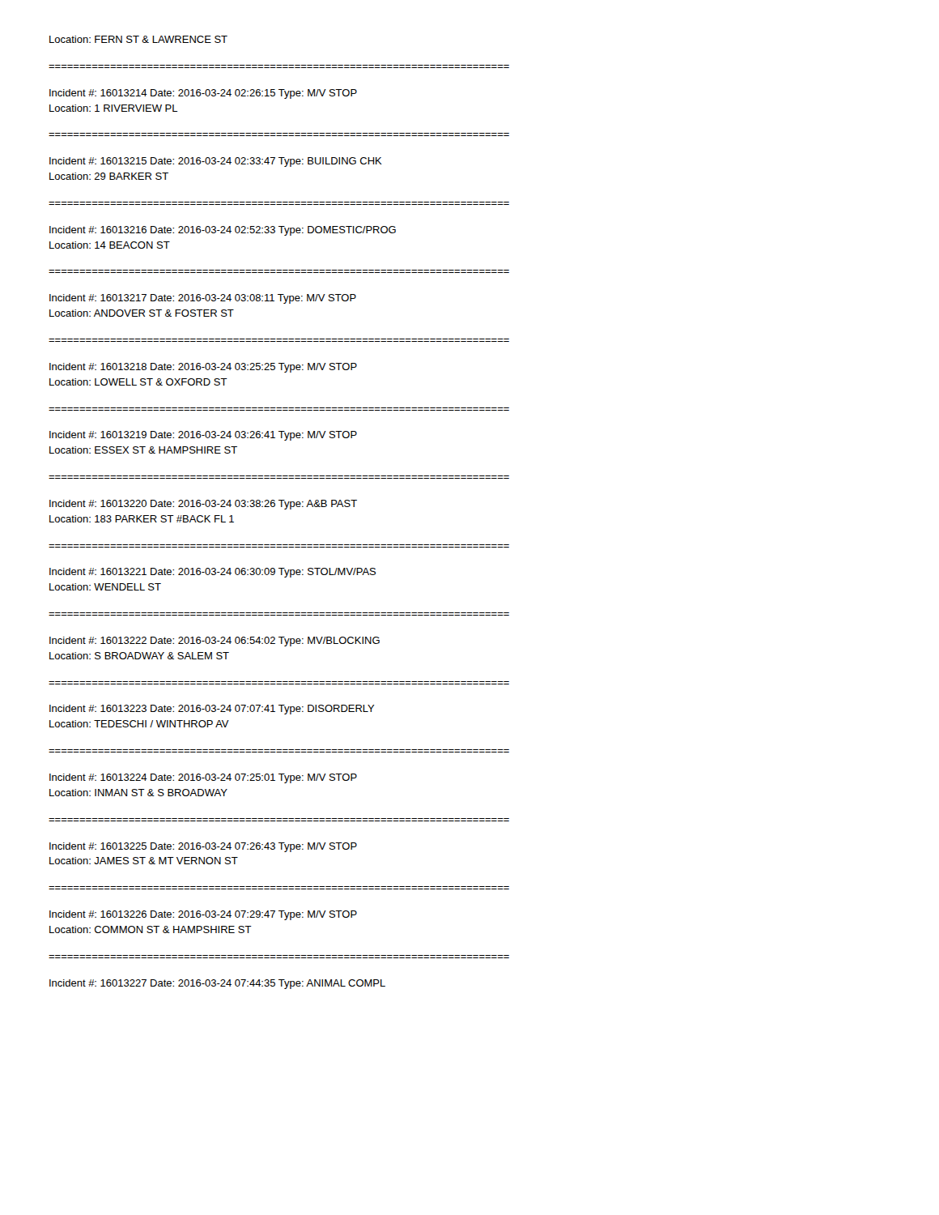Location: FERN ST & LAWRENCE ST
===========================================================================
Incident #: 16013214 Date: 2016-03-24 02:26:15 Type: M/V STOP
Location: 1 RIVERVIEW PL
===========================================================================
Incident #: 16013215 Date: 2016-03-24 02:33:47 Type: BUILDING CHK
Location: 29 BARKER ST
===========================================================================
Incident #: 16013216 Date: 2016-03-24 02:52:33 Type: DOMESTIC/PROG
Location: 14 BEACON ST
===========================================================================
Incident #: 16013217 Date: 2016-03-24 03:08:11 Type: M/V STOP
Location: ANDOVER ST & FOSTER ST
===========================================================================
Incident #: 16013218 Date: 2016-03-24 03:25:25 Type: M/V STOP
Location: LOWELL ST & OXFORD ST
===========================================================================
Incident #: 16013219 Date: 2016-03-24 03:26:41 Type: M/V STOP
Location: ESSEX ST & HAMPSHIRE ST
===========================================================================
Incident #: 16013220 Date: 2016-03-24 03:38:26 Type: A&B PAST
Location: 183 PARKER ST #BACK FL 1
===========================================================================
Incident #: 16013221 Date: 2016-03-24 06:30:09 Type: STOL/MV/PAS
Location: WENDELL ST
===========================================================================
Incident #: 16013222 Date: 2016-03-24 06:54:02 Type: MV/BLOCKING
Location: S BROADWAY & SALEM ST
===========================================================================
Incident #: 16013223 Date: 2016-03-24 07:07:41 Type: DISORDERLY
Location: TEDESCHI / WINTHROP AV
===========================================================================
Incident #: 16013224 Date: 2016-03-24 07:25:01 Type: M/V STOP
Location: INMAN ST & S BROADWAY
===========================================================================
Incident #: 16013225 Date: 2016-03-24 07:26:43 Type: M/V STOP
Location: JAMES ST & MT VERNON ST
===========================================================================
Incident #: 16013226 Date: 2016-03-24 07:29:47 Type: M/V STOP
Location: COMMON ST & HAMPSHIRE ST
===========================================================================
Incident #: 16013227 Date: 2016-03-24 07:44:35 Type: ANIMAL COMPL